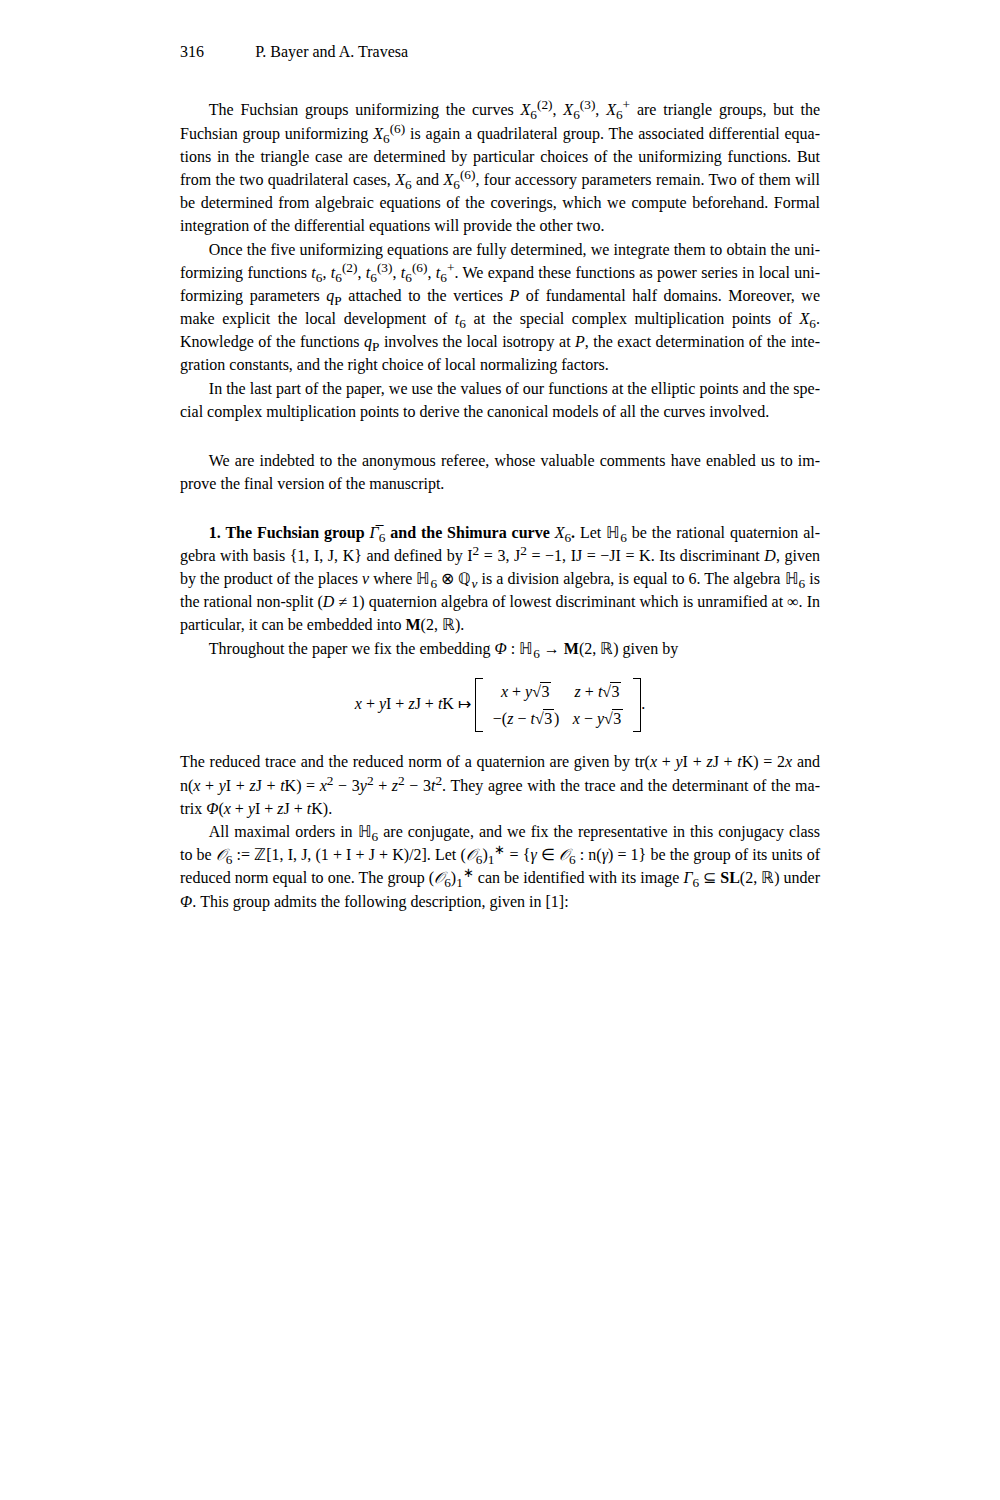316 P. Bayer and A. Travesa
The Fuchsian groups uniformizing the curves X6(2), X6(3), X6+ are triangle groups, but the Fuchsian group uniformizing X6(6) is again a quadrilateral group. The associated differential equations in the triangle case are determined by particular choices of the uniformizing functions. But from the two quadrilateral cases, X6 and X6(6), four accessory parameters remain. Two of them will be determined from algebraic equations of the coverings, which we compute beforehand. Formal integration of the differential equations will provide the other two.
Once the five uniformizing equations are fully determined, we integrate them to obtain the uniformizing functions t6, t6(2), t6(3), t6(6), t6+. We expand these functions as power series in local uniformizing parameters qP attached to the vertices P of fundamental half domains. Moreover, we make explicit the local development of t6 at the special complex multiplication points of X6. Knowledge of the functions qP involves the local isotropy at P, the exact determination of the integration constants, and the right choice of local normalizing factors.
In the last part of the paper, we use the values of our functions at the elliptic points and the special complex multiplication points to derive the canonical models of all the curves involved.
We are indebted to the anonymous referee, whose valuable comments have enabled us to improve the final version of the manuscript.
1. The Fuchsian group Γ̅6 and the Shimura curve X6. Let ℍ6 be the rational quaternion algebra with basis {1, I, J, K} and defined by I2 = 3, J2 = −1, IJ = −JI = K. Its discriminant D, given by the product of the places v where ℍ6 ⊗ ℚv is a division algebra, is equal to 6. The algebra ℍ6 is the rational non-split (D ≠ 1) quaternion algebra of lowest discriminant which is unramified at ∞. In particular, it can be embedded into M(2, ℝ).
Throughout the paper we fix the embedding Φ : ℍ6 → M(2, ℝ) given by
x + y I + z J + t K ↦
| x + y √ 3 | z + t √ 3 |
| −( z − t √ 3 ) | x − y √ 3 |
.
The reduced trace and the reduced norm of a quaternion are given by tr(x + y I + z J + t K) = 2x and n(x + y I + z J + t K) = x2 − 3y2 + z2 − 3t2. They agree with the trace and the determinant of the matrix Φ(x + y I + z J + t K).
All maximal orders in ℍ6 are conjugate, and we fix the representative in this conjugacy class to be 𝒪6 := ℤ[1, I, J, (1 + I + J + K)/2]. Let (𝒪6)1∗ = {γ ∈ 𝒪6 : n(γ) = 1} be the group of its units of reduced norm equal to one. The group (𝒪6)1∗ can be identified with its image Γ6 ⊆ SL(2, ℝ) under Φ. This group admits the following description, given in [1]: